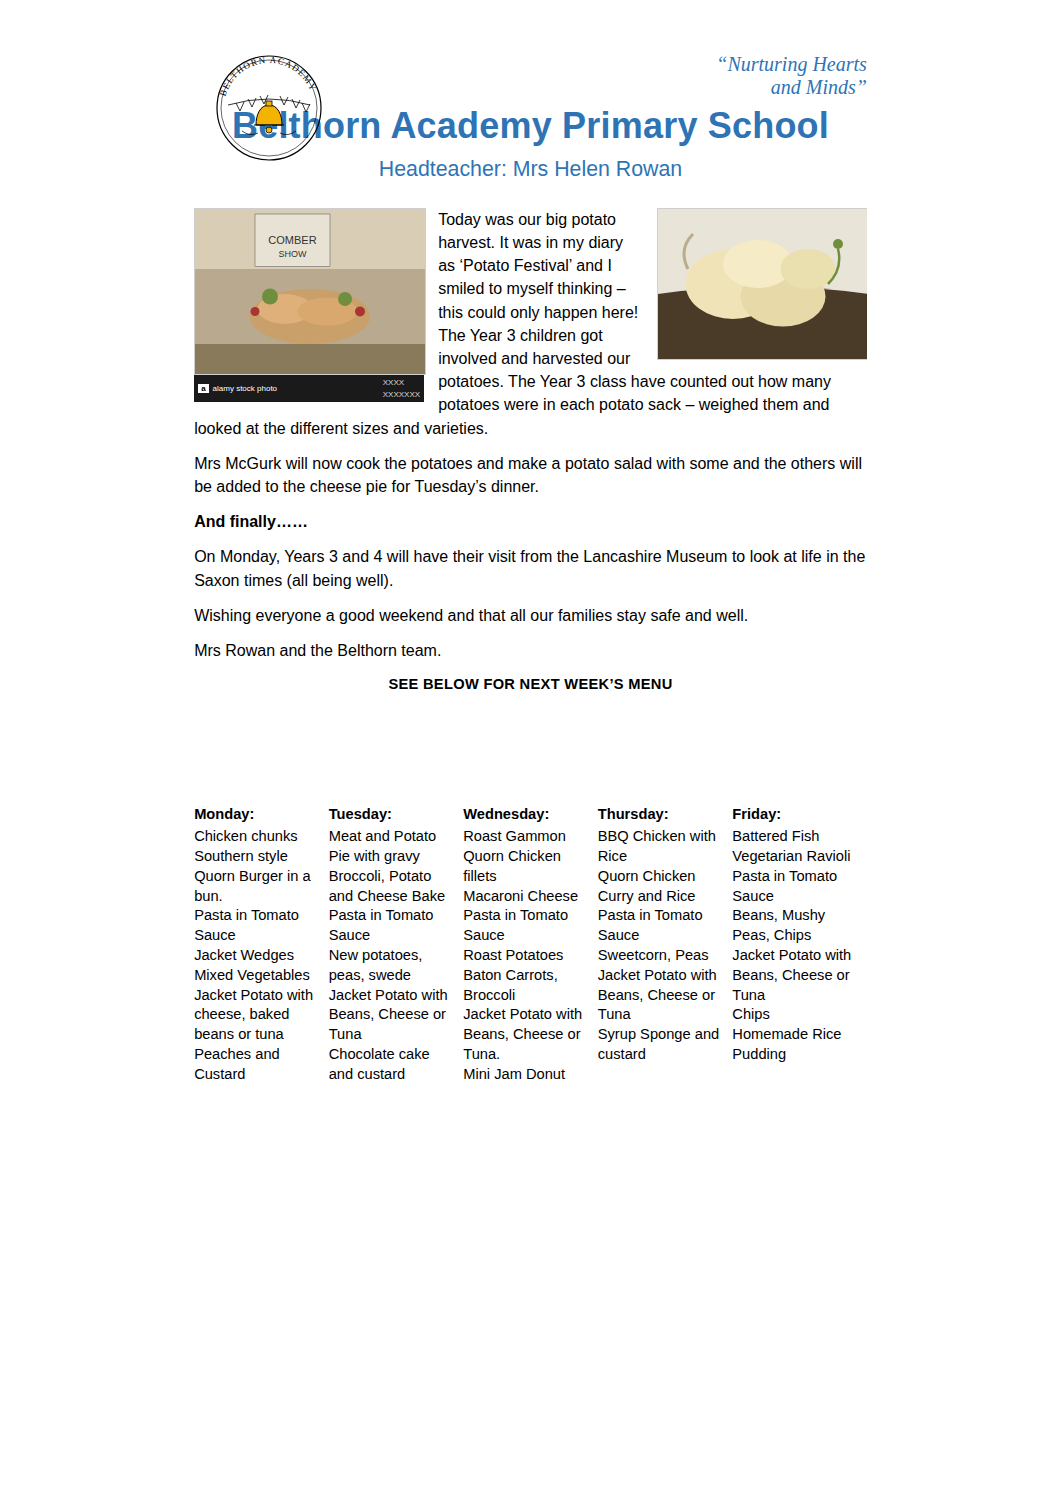BELTHORN ACADEMY
“Nurturing Hearts
and Minds”
Belthorn Academy Primary School
Headteacher: Mrs Helen Rowan
aalamy stock photo XXXX
XXXXXXX
Today was our big potato harvest. It was in my diary as ‘Potato Festival’ and I smiled to myself thinking – this could only happen here! The Year 3 children got involved and harvested our potatoes. The Year 3 class have counted out how many potatoes were in each potato sack – weighed them and looked at the different sizes and varieties.
Mrs McGurk will now cook the potatoes and make a potato salad with some and the others will be added to the cheese pie for Tuesday’s dinner.
And finally……
On Monday, Years 3 and 4 will have their visit from the Lancashire Museum to look at life in the Saxon times (all being well).
Wishing everyone a good weekend and that all our families stay safe and well.
Mrs Rowan and the Belthorn team.
SEE BELOW FOR NEXT WEEK’S MENU
Monday:
Chicken chunks
Southern style Quorn Burger in a bun.
Pasta in Tomato Sauce
Jacket Wedges
Mixed Vegetables
Jacket Potato with cheese, baked beans or tuna
Peaches and Custard
Tuesday:
Meat and Potato Pie with gravy
Broccoli, Potato and Cheese Bake
Pasta in Tomato Sauce
New potatoes, peas, swede
Jacket Potato with Beans, Cheese or Tuna
Chocolate cake and custard
Wednesday:
Roast Gammon
Quorn Chicken fillets
Macaroni Cheese
Pasta in Tomato Sauce
Roast Potatoes
Baton Carrots, Broccoli
Jacket Potato with Beans, Cheese or Tuna.
Mini Jam Donut
Thursday:
BBQ Chicken with Rice
Quorn Chicken Curry and Rice
Pasta in Tomato Sauce
Sweetcorn, Peas
Jacket Potato with Beans, Cheese or Tuna
Syrup Sponge and custard
Friday:
Battered Fish
Vegetarian Ravioli
Pasta in Tomato Sauce
Beans, Mushy Peas, Chips
Jacket Potato with Beans, Cheese or Tuna
Chips
Homemade Rice Pudding